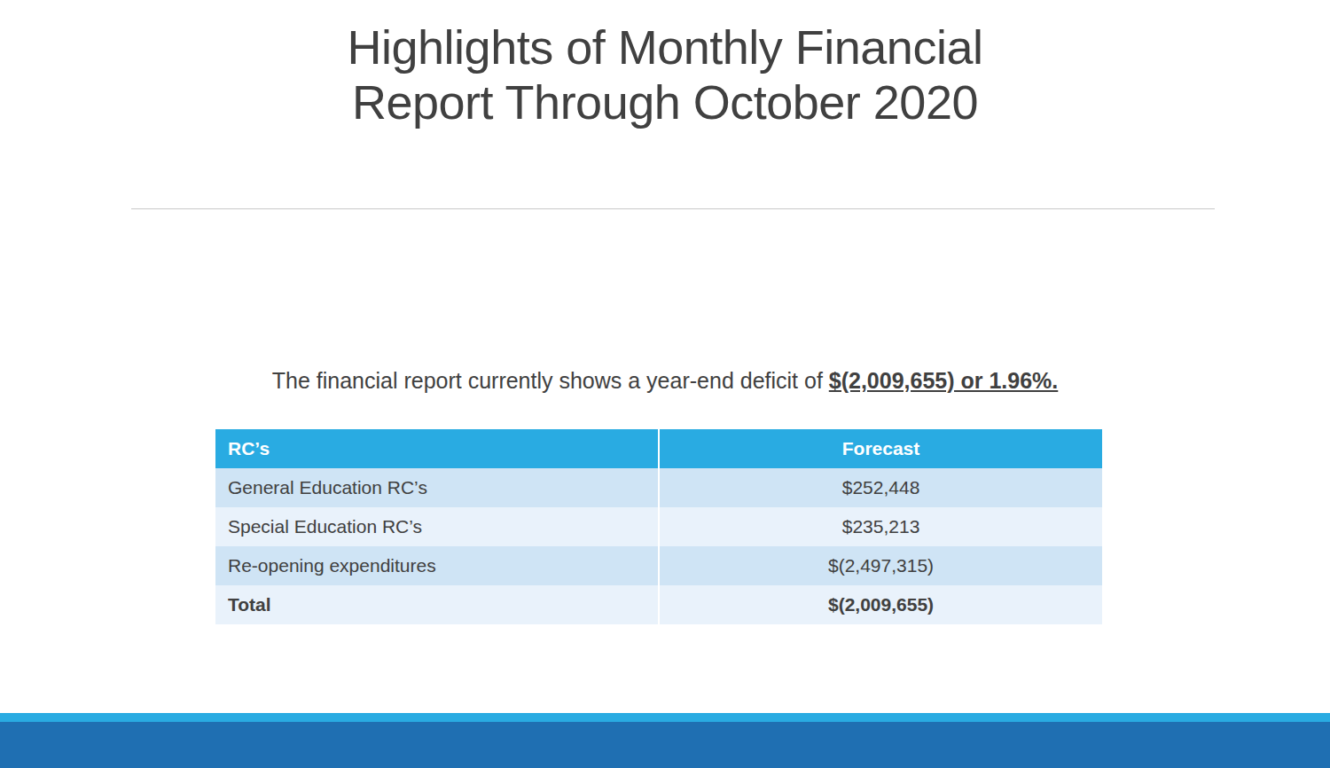Highlights of Monthly Financial
Report Through October 2020
The financial report currently shows a year-end deficit of $(2,009,655) or 1.96%.
| RC’s | Forecast |
| --- | --- |
| General Education RC’s | $252,448 |
| Special Education RC’s | $235,213 |
| Re-opening expenditures | $(2,497,315) |
| Total | $(2,009,655) |